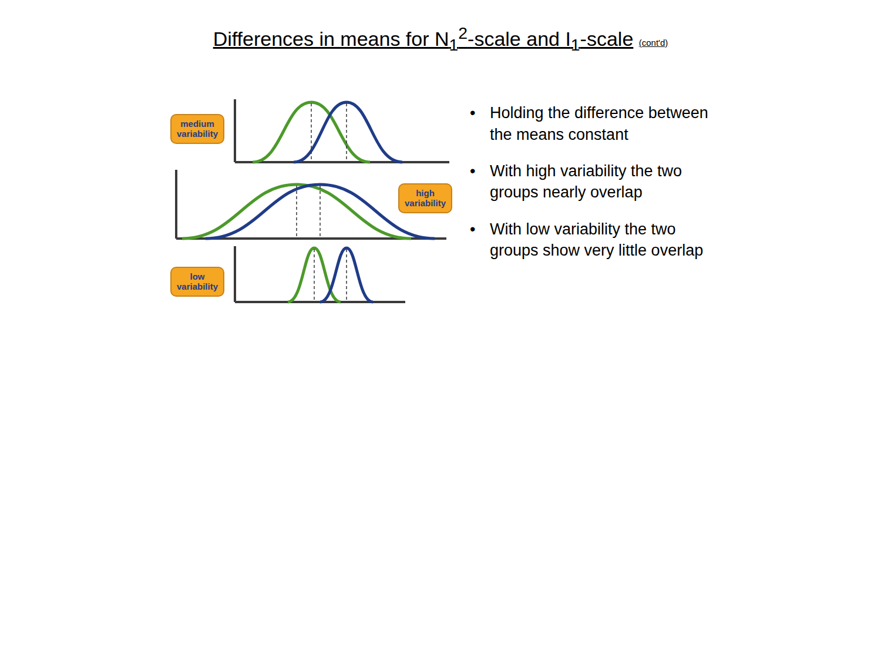Differences in means for N12-scale and I1-scale (cont'd)
medium
variability
high
variability
low
variability
Holding the difference between the means constant
With high variability the two groups nearly overlap
With low variability the two groups show very little overlap